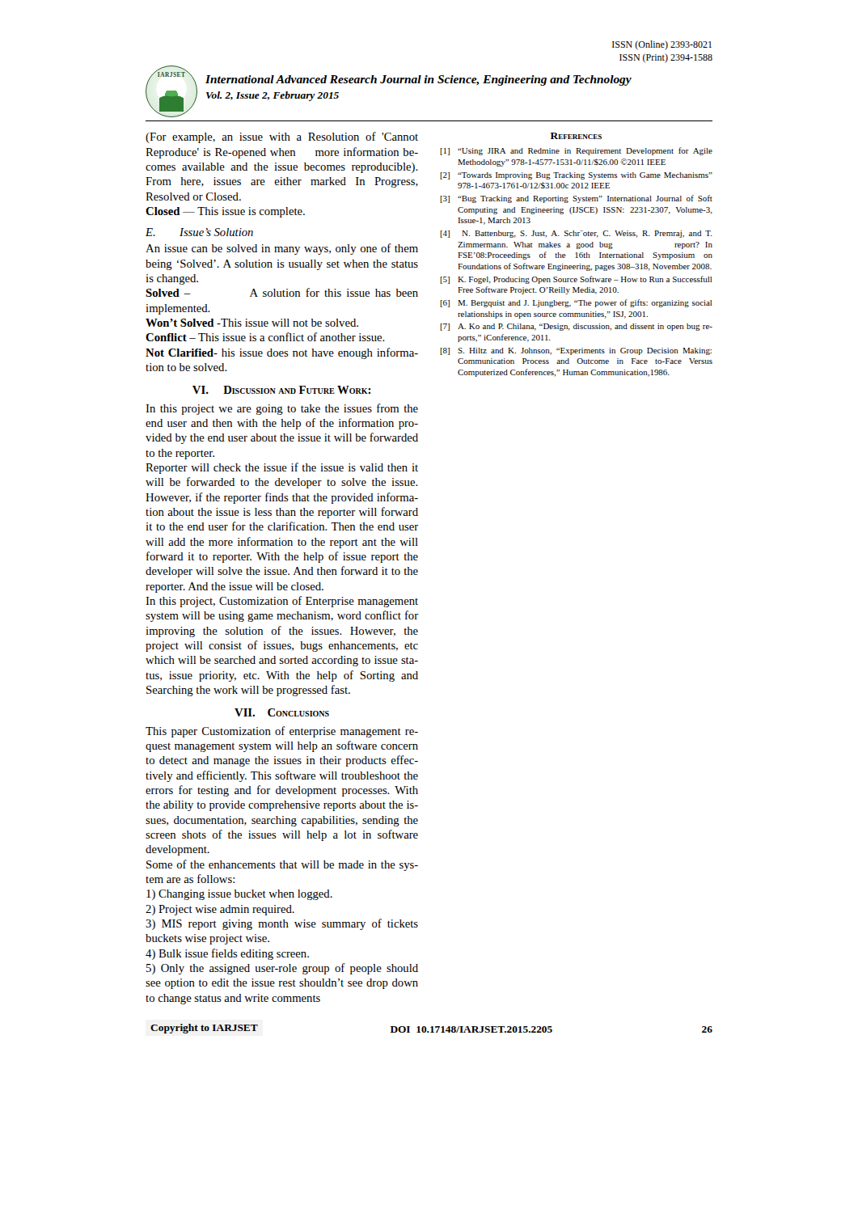ISSN (Online) 2393-8021
ISSN (Print) 2394-1588
International Advanced Research Journal in Science, Engineering and Technology
Vol. 2, Issue 2, February 2015
(For example, an issue with a Resolution of 'Cannot Reproduce' is Re-opened when more information becomes available and the issue becomes reproducible). From here, issues are either marked In Progress, Resolved or Closed.
Closed — This issue is complete.
E. Issue’s Solution
An issue can be solved in many ways, only one of them being ‘Solved’. A solution is usually set when the status is changed.
Solved – A solution for this issue has been implemented.
Won’t Solved -This issue will not be solved.
Conflict – This issue is a conflict of another issue.
Not Clarified- his issue does not have enough information to be solved.
VI. Discussion and Future Work:
In this project we are going to take the issues from the end user and then with the help of the information provided by the end user about the issue it will be forwarded to the reporter.
Reporter will check the issue if the issue is valid then it will be forwarded to the developer to solve the issue. However, if the reporter finds that the provided information about the issue is less than the reporter will forward it to the end user for the clarification. Then the end user will add the more information to the report ant the will forward it to reporter. With the help of issue report the developer will solve the issue. And then forward it to the reporter. And the issue will be closed.
In this project, Customization of Enterprise management system will be using game mechanism, word conflict for improving the solution of the issues. However, the project will consist of issues, bugs enhancements, etc which will be searched and sorted according to issue status, issue priority, etc. With the help of Sorting and Searching the work will be progressed fast.
VII. Conclusions
This paper Customization of enterprise management request management system will help an software concern to detect and manage the issues in their products effectively and efficiently. This software will troubleshoot the errors for testing and for development processes. With the ability to provide comprehensive reports about the issues, documentation, searching capabilities, sending the screen shots of the issues will help a lot in software development.
Some of the enhancements that will be made in the system are as follows:
1) Changing issue bucket when logged.
2) Project wise admin required.
3) MIS report giving month wise summary of tickets buckets wise project wise.
4) Bulk issue fields editing screen.
5) Only the assigned user-role group of people should see option to edit the issue rest shouldn’t see drop down to change status and write comments
References
“Using JIRA and Redmine in Requirement Development for Agile Methodology” 978-1-4577-1531-0/11/$26.00 ©2011 IEEE
“Towards Improving Bug Tracking Systems with Game Mechanisms” 978-1-4673-1761-0/12/$31.00c 2012 IEEE
“Bug Tracking and Reporting System” International Journal of Soft Computing and Engineering (IJSCE) ISSN: 2231-2307, Volume-3, Issue-1, March 2013
N. Battenburg, S. Just, A. Schr¨oter, C. Weiss, R. Premraj, and T. Zimmermann. What makes a good bug report? In FSE’08:Proceedings of the 16th International Symposium on Foundations of Software Engineering, pages 308–318, November 2008.
K. Fogel, Producing Open Source Software – How to Run a Successfull Free Software Project. O’Reilly Media, 2010.
M. Bergquist and J. Ljungberg, “The power of gifts: organizing social relationships in open source communities,” ISJ, 2001.
A. Ko and P. Chilana, “Design, discussion, and dissent in open bug reports,” iConference, 2011.
S. Hiltz and K. Johnson, “Experiments in Group Decision Making: Communication Process and Outcome in Face to-Face Versus Computerized Conferences,” Human Communication,1986.
Copyright to IARJSET
DOI 10.17148/IARJSET.2015.2205
26